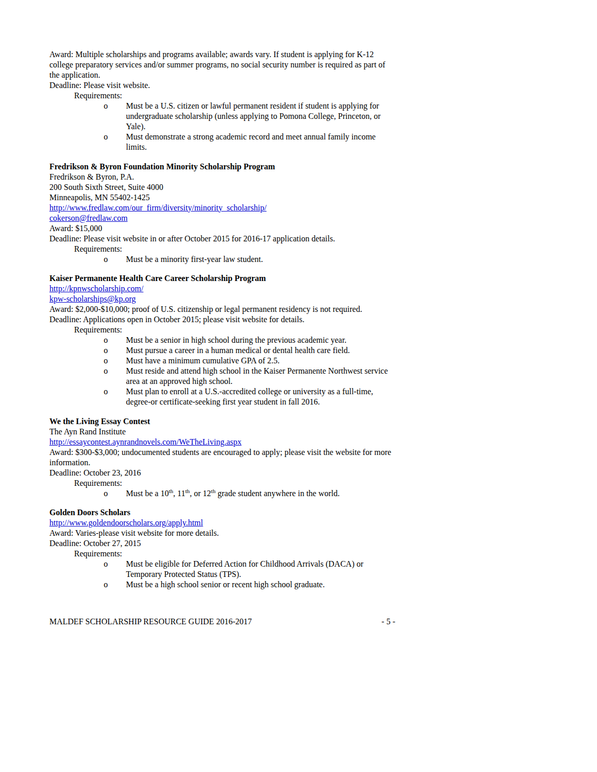Award: Multiple scholarships and programs available; awards vary. If student is applying for K-12 college preparatory services and/or summer programs, no social security number is required as part of the application.
Deadline: Please visit website.
Requirements:
Must be a U.S. citizen or lawful permanent resident if student is applying for undergraduate scholarship (unless applying to Pomona College, Princeton, or Yale).
Must demonstrate a strong academic record and meet annual family income limits.
Fredrikson & Byron Foundation Minority Scholarship Program
Fredrikson & Byron, P.A.
200 South Sixth Street, Suite 4000
Minneapolis, MN 55402-1425
http://www.fredlaw.com/our_firm/diversity/minority_scholarship/
cokerson@fredlaw.com
Award: $15,000
Deadline: Please visit website in or after October 2015 for 2016-17 application details.
Requirements:
Must be a minority first-year law student.
Kaiser Permanente Health Care Career Scholarship Program
http://kpnwscholarship.com/
kpw-scholarships@kp.org
Award: $2,000-$10,000; proof of U.S. citizenship or legal permanent residency is not required.
Deadline: Applications open in October 2015; please visit website for details.
Requirements:
Must be a senior in high school during the previous academic year.
Must pursue a career in a human medical or dental health care field.
Must have a minimum cumulative GPA of 2.5.
Must reside and attend high school in the Kaiser Permanente Northwest service area at an approved high school.
Must plan to enroll at a U.S.-accredited college or university as a full-time, degree-or certificate-seeking first year student in fall 2016.
We the Living Essay Contest
The Ayn Rand Institute
http://essaycontest.aynrandnovels.com/WeTheLiving.aspx
Award: $300-$3,000; undocumented students are encouraged to apply; please visit the website for more information.
Deadline: October 23, 2016
Requirements:
Must be a 10th, 11th, or 12th grade student anywhere in the world.
Golden Doors Scholars
http://www.goldendoorscholars.org/apply.html
Award: Varies-please visit website for more details.
Deadline: October 27, 2015
Requirements:
Must be eligible for Deferred Action for Childhood Arrivals (DACA) or Temporary Protected Status (TPS).
Must be a high school senior or recent high school graduate.
MALDEF SCHOLARSHIP RESOURCE GUIDE 2016-2017 - 5 -